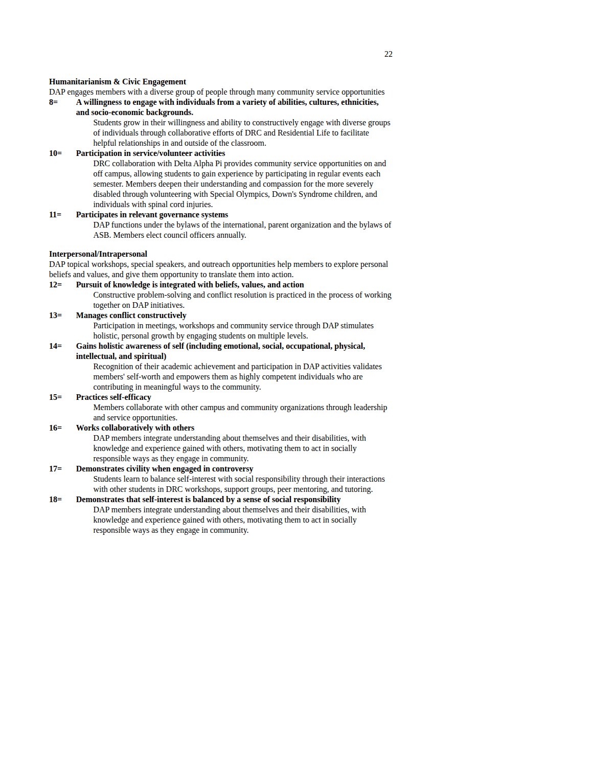22
Humanitarianism & Civic Engagement
DAP engages members with a diverse group of people through many community service opportunities
8=
A willingness to engage with individuals from a variety of abilities, cultures, ethnicities, and socio-economic backgrounds.
Students grow in their willingness and ability to constructively engage with diverse groups of individuals through collaborative efforts of DRC and Residential Life to facilitate helpful relationships in and outside of the classroom.
10=
Participation in service/volunteer activities
DRC collaboration with Delta Alpha Pi provides community service opportunities on and off campus, allowing students to gain experience by participating in regular events each semester. Members deepen their understanding and compassion for the more severely disabled through volunteering with Special Olympics, Down's Syndrome children, and individuals with spinal cord injuries.
11=
Participates in relevant governance systems
DAP functions under the bylaws of the international, parent organization and the bylaws of ASB. Members elect council officers annually.
Interpersonal/Intrapersonal
DAP topical workshops, special speakers, and outreach opportunities help members to explore personal beliefs and values, and give them opportunity to translate them into action.
12=
Pursuit of knowledge is integrated with beliefs, values, and action
Constructive problem-solving and conflict resolution is practiced in the process of working together on DAP initiatives.
13=
Manages conflict constructively
Participation in meetings, workshops and community service through DAP stimulates holistic, personal growth by engaging students on multiple levels.
14=
Gains holistic awareness of self (including emotional, social, occupational, physical, intellectual, and spiritual)
Recognition of their academic achievement and participation in DAP activities validates members' self-worth and empowers them as highly competent individuals who are contributing in meaningful ways to the community.
15=
Practices self-efficacy
Members collaborate with other campus and community organizations through leadership and service opportunities.
16=
Works collaboratively with others
DAP members integrate understanding about themselves and their disabilities, with knowledge and experience gained with others, motivating them to act in socially responsible ways as they engage in community.
17=
Demonstrates civility when engaged in controversy
Students learn to balance self-interest with social responsibility through their interactions with other students in DRC workshops, support groups, peer mentoring, and tutoring.
18=
Demonstrates that self-interest is balanced by a sense of social responsibility
DAP members integrate understanding about themselves and their disabilities, with knowledge and experience gained with others, motivating them to act in socially responsible ways as they engage in community.